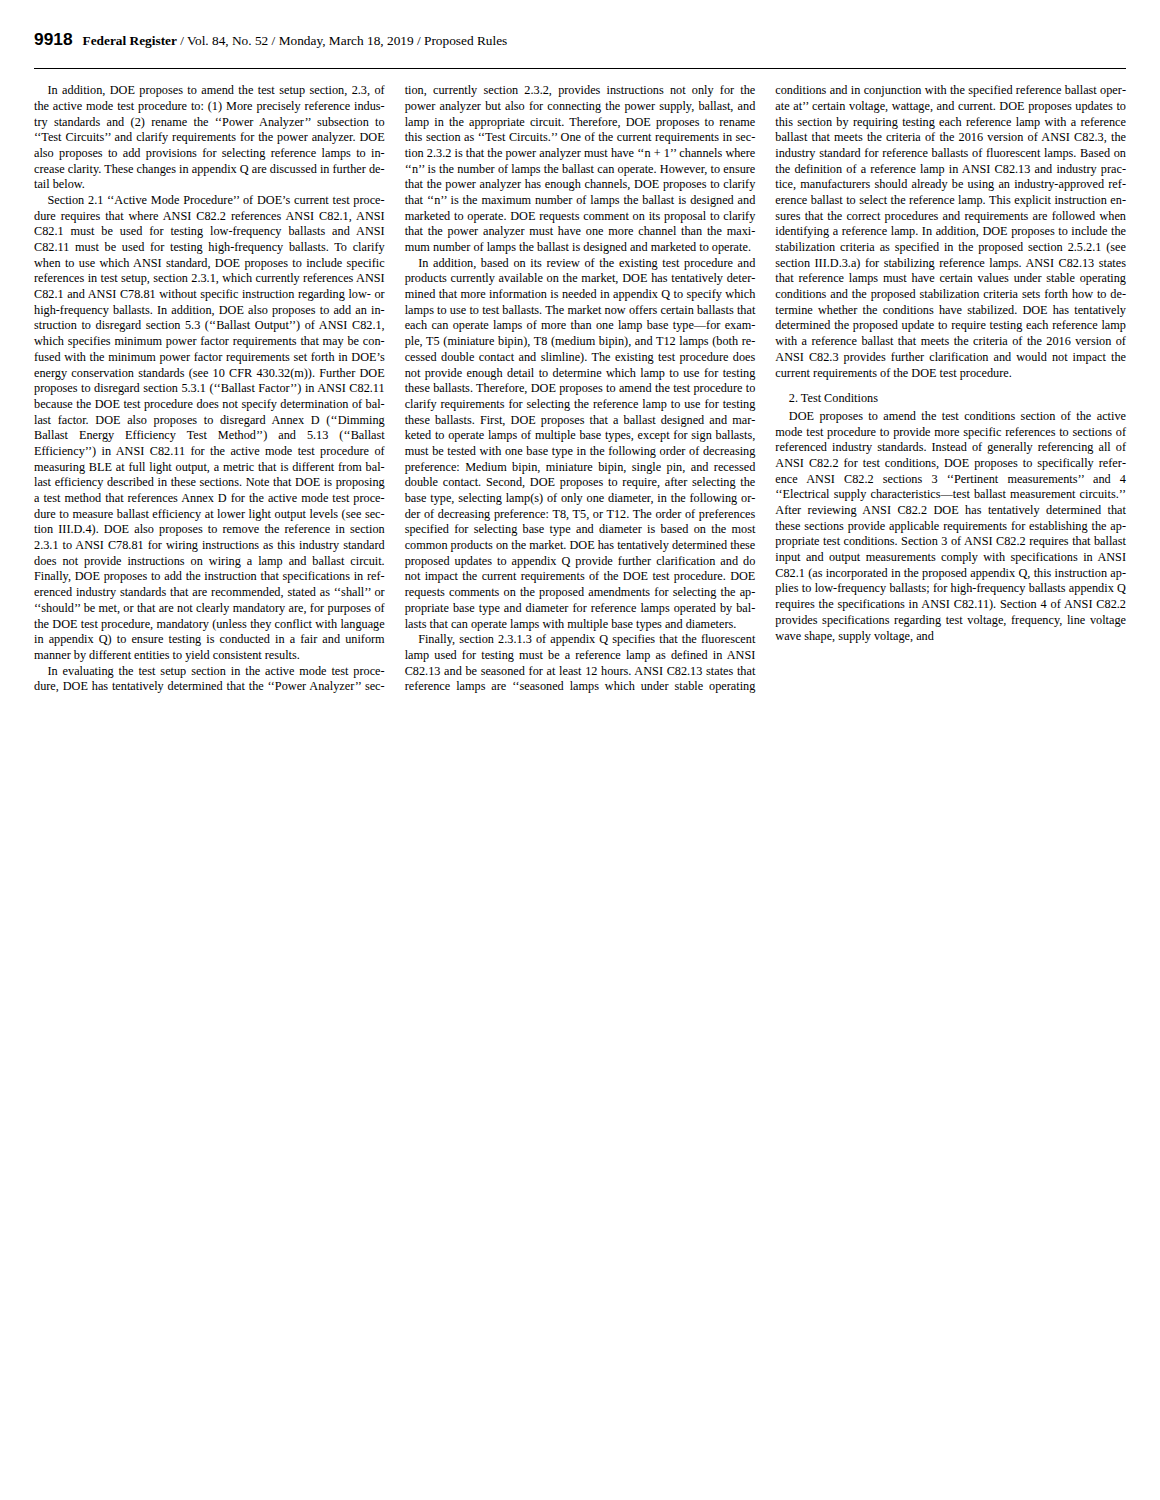9918 Federal Register / Vol. 84, No. 52 / Monday, March 18, 2019 / Proposed Rules
In addition, DOE proposes to amend the test setup section, 2.3, of the active mode test procedure to: (1) More precisely reference industry standards and (2) rename the ‘‘Power Analyzer’’ subsection to ‘‘Test Circuits’’ and clarify requirements for the power analyzer. DOE also proposes to add provisions for selecting reference lamps to increase clarity. These changes in appendix Q are discussed in further detail below.
Section 2.1 ‘‘Active Mode Procedure’’ of DOE’s current test procedure requires that where ANSI C82.2 references ANSI C82.1, ANSI C82.1 must be used for testing low-frequency ballasts and ANSI C82.11 must be used for testing high-frequency ballasts. To clarify when to use which ANSI standard, DOE proposes to include specific references in test setup, section 2.3.1, which currently references ANSI C82.1 and ANSI C78.81 without specific instruction regarding low- or high-frequency ballasts. In addition, DOE also proposes to add an instruction to disregard section 5.3 (‘‘Ballast Output’’) of ANSI C82.1, which specifies minimum power factor requirements that may be confused with the minimum power factor requirements set forth in DOE’s energy conservation standards (see 10 CFR 430.32(m)). Further DOE proposes to disregard section 5.3.1 (‘‘Ballast Factor’’) in ANSI C82.11 because the DOE test procedure does not specify determination of ballast factor. DOE also proposes to disregard Annex D (‘‘Dimming Ballast Energy Efficiency Test Method’’) and 5.13 (‘‘Ballast Efficiency’’) in ANSI C82.11 for the active mode test procedure of measuring BLE at full light output, a metric that is different from ballast efficiency described in these sections. Note that DOE is proposing a test method that references Annex D for the active mode test procedure to measure ballast efficiency at lower light output levels (see section III.D.4). DOE also proposes to remove the reference in section 2.3.1 to ANSI C78.81 for wiring instructions as this industry standard does not provide instructions on wiring a lamp and ballast circuit. Finally, DOE proposes to add the instruction that specifications in referenced industry standards that are recommended, stated as ‘‘shall’’ or ‘‘should’’ be met, or that are not clearly mandatory are, for purposes of the DOE test procedure, mandatory (unless they conflict with language in appendix Q) to ensure testing is conducted in a fair and uniform manner by different entities to yield consistent results.
In evaluating the test setup section in the active mode test procedure, DOE has tentatively determined that the ‘‘Power Analyzer’’ section, currently section 2.3.2, provides instructions not only for the power analyzer but also for connecting the power supply, ballast, and lamp in the appropriate circuit. Therefore, DOE proposes to rename this section as ‘‘Test Circuits.’’ One of the current requirements in section 2.3.2 is that the power analyzer must have ‘‘n + 1’’ channels where ‘‘n’’ is the number of lamps the ballast can operate. However, to ensure that the power analyzer has enough channels, DOE proposes to clarify that ‘‘n’’ is the maximum number of lamps the ballast is designed and marketed to operate. DOE requests comment on its proposal to clarify that the power analyzer must have one more channel than the maximum number of lamps the ballast is designed and marketed to operate.
In addition, based on its review of the existing test procedure and products currently available on the market, DOE has tentatively determined that more information is needed in appendix Q to specify which lamps to use to test ballasts. The market now offers certain ballasts that each can operate lamps of more than one lamp base type—for example, T5 (miniature bipin), T8 (medium bipin), and T12 lamps (both recessed double contact and slimline). The existing test procedure does not provide enough detail to determine which lamp to use for testing these ballasts. Therefore, DOE proposes to amend the test procedure to clarify requirements for selecting the reference lamp to use for testing these ballasts. First, DOE proposes that a ballast designed and marketed to operate lamps of multiple base types, except for sign ballasts, must be tested with one base type in the following order of decreasing preference: Medium bipin, miniature bipin, single pin, and recessed double contact. Second, DOE proposes to require, after selecting the base type, selecting lamp(s) of only one diameter, in the following order of decreasing preference: T8, T5, or T12. The order of preferences specified for selecting base type and diameter is based on the most common products on the market. DOE has tentatively determined these proposed updates to appendix Q provide further clarification and do not impact the current requirements of the DOE test procedure. DOE requests comments on the proposed amendments for selecting the appropriate base type and diameter for reference lamps operated by ballasts that can operate lamps with multiple base types and diameters.
Finally, section 2.3.1.3 of appendix Q specifies that the fluorescent lamp used for testing must be a reference lamp as defined in ANSI C82.13 and be seasoned for at least 12 hours. ANSI C82.13 states that reference lamps are ‘‘seasoned lamps which under stable operating conditions and in conjunction with the specified reference ballast operate at’’ certain voltage, wattage, and current. DOE proposes updates to this section by requiring testing each reference lamp with a reference ballast that meets the criteria of the 2016 version of ANSI C82.3, the industry standard for reference ballasts of fluorescent lamps. Based on the definition of a reference lamp in ANSI C82.13 and industry practice, manufacturers should already be using an industry-approved reference ballast to select the reference lamp. This explicit instruction ensures that the correct procedures and requirements are followed when identifying a reference lamp. In addition, DOE proposes to include the stabilization criteria as specified in the proposed section 2.5.2.1 (see section III.D.3.a) for stabilizing reference lamps. ANSI C82.13 states that reference lamps must have certain values under stable operating conditions and the proposed stabilization criteria sets forth how to determine whether the conditions have stabilized. DOE has tentatively determined the proposed update to require testing each reference lamp with a reference ballast that meets the criteria of the 2016 version of ANSI C82.3 provides further clarification and would not impact the current requirements of the DOE test procedure.
2. Test Conditions
DOE proposes to amend the test conditions section of the active mode test procedure to provide more specific references to sections of referenced industry standards. Instead of generally referencing all of ANSI C82.2 for test conditions, DOE proposes to specifically reference ANSI C82.2 sections 3 ‘‘Pertinent measurements’’ and 4 ‘‘Electrical supply characteristics—test ballast measurement circuits.’’ After reviewing ANSI C82.2 DOE has tentatively determined that these sections provide applicable requirements for establishing the appropriate test conditions. Section 3 of ANSI C82.2 requires that ballast input and output measurements comply with specifications in ANSI C82.1 (as incorporated in the proposed appendix Q, this instruction applies to low-frequency ballasts; for high-frequency ballasts appendix Q requires the specifications in ANSI C82.11). Section 4 of ANSI C82.2 provides specifications regarding test voltage, frequency, line voltage wave shape, supply voltage, and